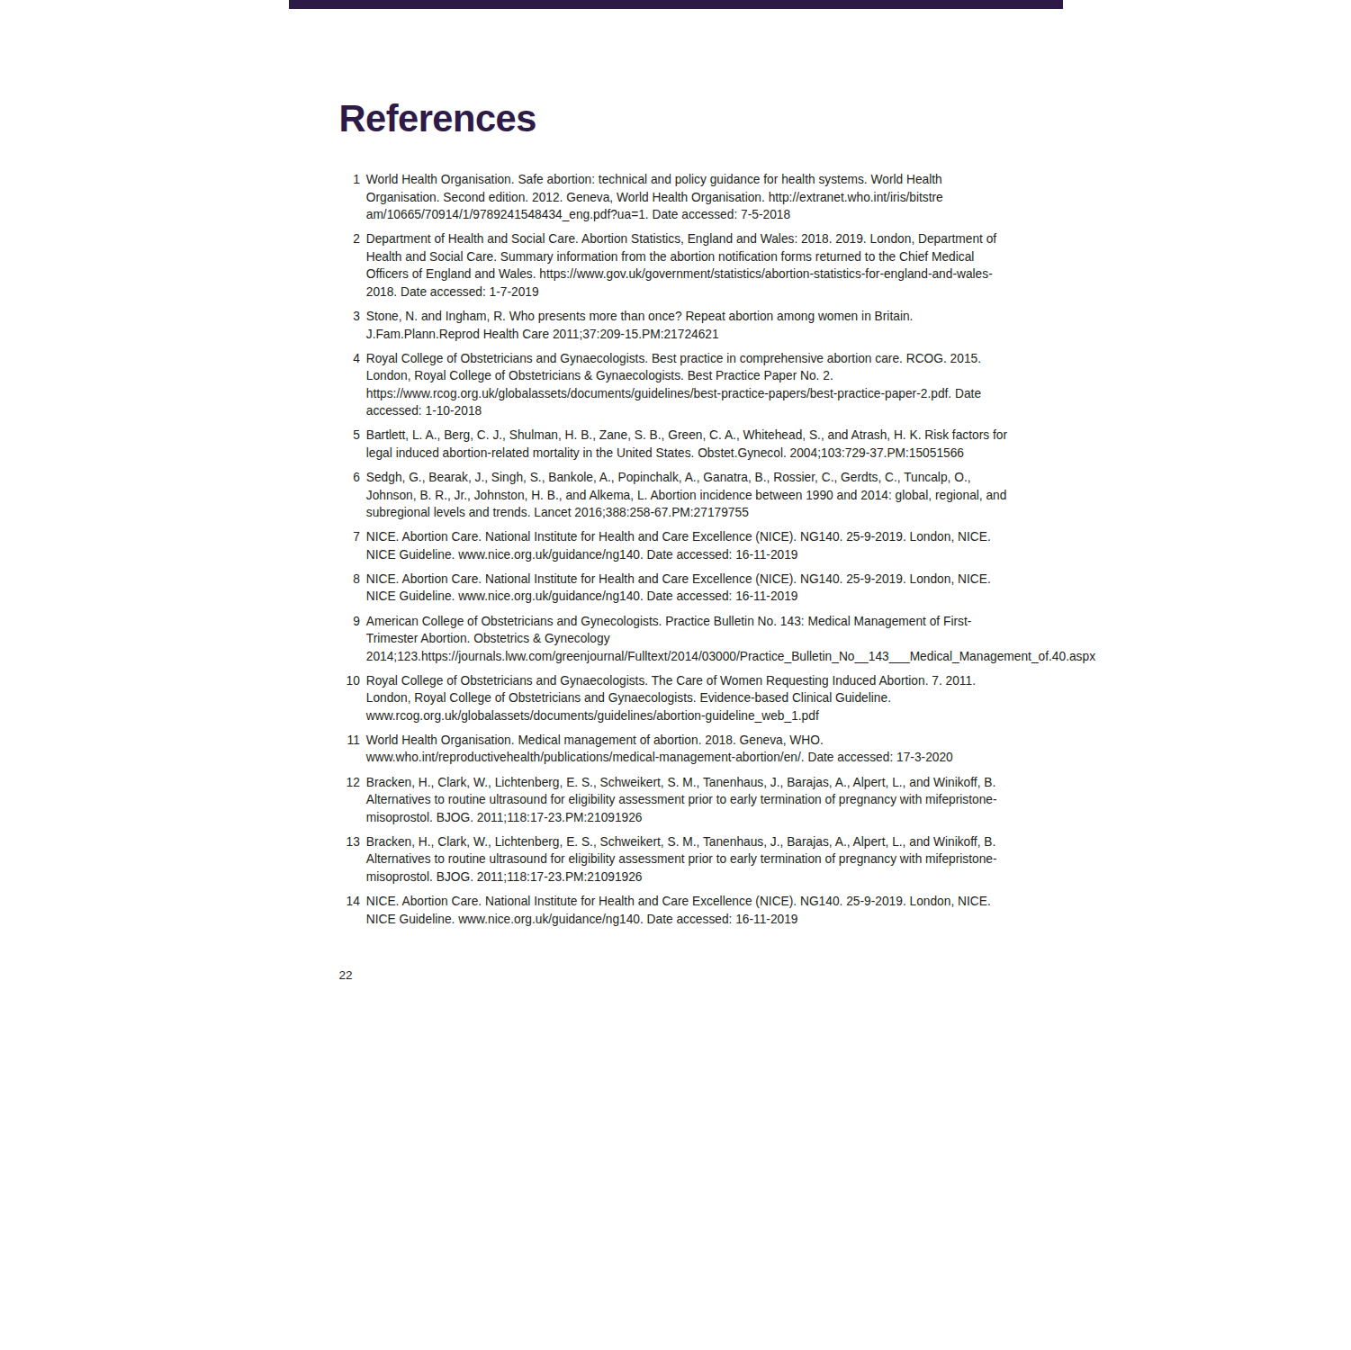References
World Health Organisation. Safe abortion: technical and policy guidance for health systems. World Health Organisation. Second edition. 2012. Geneva, World Health Organisation. http://extranet.who.int/iris/bitstre am/10665/70914/1/9789241548434_eng.pdf?ua=1. Date accessed: 7-5-2018
Department of Health and Social Care. Abortion Statistics, England and Wales: 2018. 2019. London, Department of Health and Social Care. Summary information from the abortion notification forms returned to the Chief Medical Officers of England and Wales. https://www.gov.uk/government/statistics/abortion-statistics-for-england-and-wales-2018. Date accessed: 1-7-2019
Stone, N. and Ingham, R. Who presents more than once? Repeat abortion among women in Britain. J.Fam.Plann.Reprod Health Care 2011;37:209-15.PM:21724621
Royal College of Obstetricians and Gynaecologists. Best practice in comprehensive abortion care. RCOG. 2015. London, Royal College of Obstetricians & Gynaecologists. Best Practice Paper No. 2. https://www.rcog.org.uk/globalassets/documents/guidelines/best-practice-papers/best-practice-paper-2.pdf. Date accessed: 1-10-2018
Bartlett, L. A., Berg, C. J., Shulman, H. B., Zane, S. B., Green, C. A., Whitehead, S., and Atrash, H. K. Risk factors for legal induced abortion-related mortality in the United States. Obstet.Gynecol. 2004;103:729-37.PM:15051566
Sedgh, G., Bearak, J., Singh, S., Bankole, A., Popinchalk, A., Ganatra, B., Rossier, C., Gerdts, C., Tuncalp, O., Johnson, B. R., Jr., Johnston, H. B., and Alkema, L. Abortion incidence between 1990 and 2014: global, regional, and subregional levels and trends. Lancet 2016;388:258-67.PM:27179755
NICE. Abortion Care. National Institute for Health and Care Excellence (NICE). NG140. 25-9-2019. London, NICE. NICE Guideline. www.nice.org.uk/guidance/ng140. Date accessed: 16-11-2019
NICE. Abortion Care. National Institute for Health and Care Excellence (NICE). NG140. 25-9-2019. London, NICE. NICE Guideline. www.nice.org.uk/guidance/ng140. Date accessed: 16-11-2019
American College of Obstetricians and Gynecologists. Practice Bulletin No. 143: Medical Management of First-Trimester Abortion. Obstetrics & Gynecology 2014;123.https://journals.lww.com/greenjournal/Fulltext/2014/03000/Practice_Bulletin_No__143___Medical_Management_of.40.aspx
Royal College of Obstetricians and Gynaecologists. The Care of Women Requesting Induced Abortion. 7. 2011. London, Royal College of Obstetricians and Gynaecologists. Evidence-based Clinical Guideline. www.rcog.org.uk/globalassets/documents/guidelines/abortion-guideline_web_1.pdf
World Health Organisation. Medical management of abortion. 2018. Geneva, WHO. www.who.int/reproductivehealth/publications/medical-management-abortion/en/. Date accessed: 17-3-2020
Bracken, H., Clark, W., Lichtenberg, E. S., Schweikert, S. M., Tanenhaus, J., Barajas, A., Alpert, L., and Winikoff, B. Alternatives to routine ultrasound for eligibility assessment prior to early termination of pregnancy with mifepristone-misoprostol. BJOG. 2011;118:17-23.PM:21091926
Bracken, H., Clark, W., Lichtenberg, E. S., Schweikert, S. M., Tanenhaus, J., Barajas, A., Alpert, L., and Winikoff, B. Alternatives to routine ultrasound for eligibility assessment prior to early termination of pregnancy with mifepristone-misoprostol. BJOG. 2011;118:17-23.PM:21091926
NICE. Abortion Care. National Institute for Health and Care Excellence (NICE). NG140. 25-9-2019. London, NICE. NICE Guideline. www.nice.org.uk/guidance/ng140. Date accessed: 16-11-2019
22